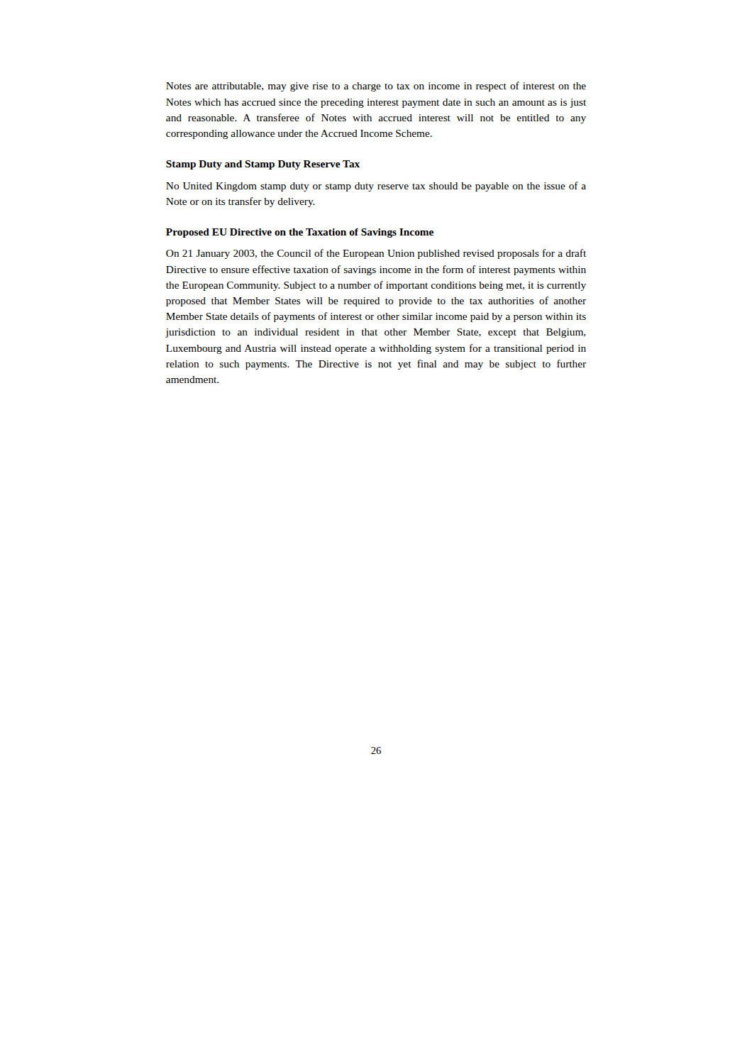Notes are attributable, may give rise to a charge to tax on income in respect of interest on the Notes which has accrued since the preceding interest payment date in such an amount as is just and reasonable. A transferee of Notes with accrued interest will not be entitled to any corresponding allowance under the Accrued Income Scheme.
Stamp Duty and Stamp Duty Reserve Tax
No United Kingdom stamp duty or stamp duty reserve tax should be payable on the issue of a Note or on its transfer by delivery.
Proposed EU Directive on the Taxation of Savings Income
On 21 January 2003, the Council of the European Union published revised proposals for a draft Directive to ensure effective taxation of savings income in the form of interest payments within the European Community. Subject to a number of important conditions being met, it is currently proposed that Member States will be required to provide to the tax authorities of another Member State details of payments of interest or other similar income paid by a person within its jurisdiction to an individual resident in that other Member State, except that Belgium, Luxembourg and Austria will instead operate a withholding system for a transitional period in relation to such payments. The Directive is not yet final and may be subject to further amendment.
26